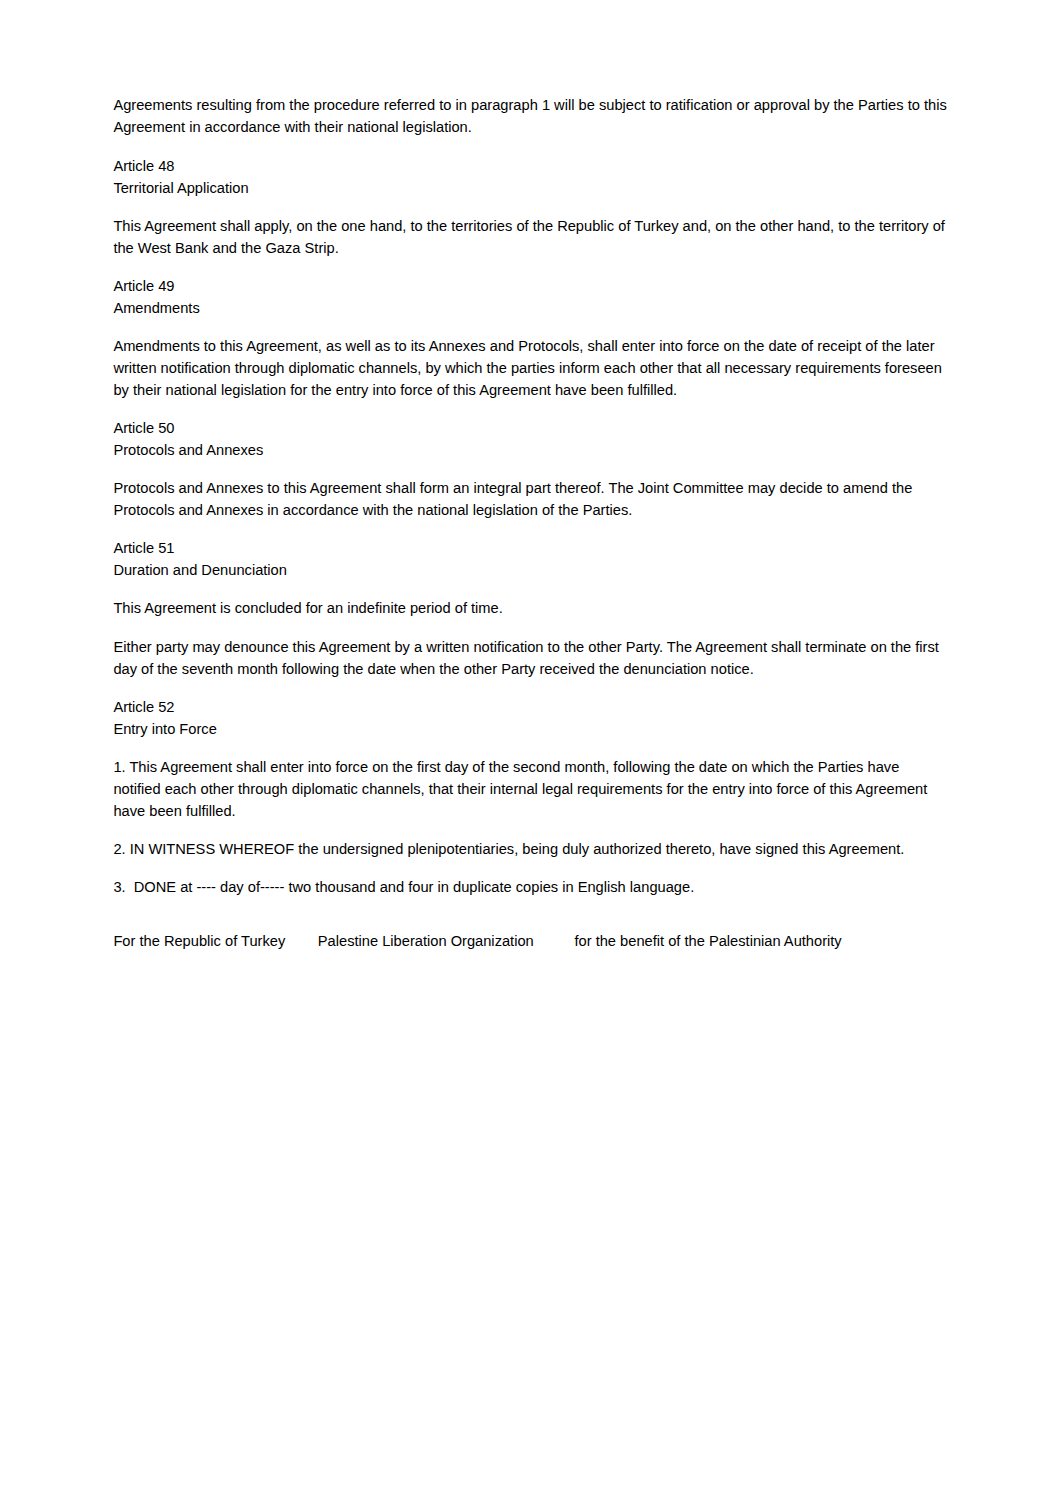Agreements resulting from the procedure referred to in paragraph 1 will be subject to ratification or approval by the Parties to this Agreement in accordance with their national legislation.
Article 48 Territorial Application
This Agreement shall apply, on the one hand, to the territories of the Republic of Turkey and, on the other hand, to the territory of the West Bank and the Gaza Strip.
Article 49 Amendments
Amendments to this Agreement, as well as to its Annexes and Protocols, shall enter into force on the date of receipt of the later written notification through diplomatic channels, by which the parties inform each other that all necessary requirements foreseen by their national legislation for the entry into force of this Agreement have been fulfilled.
Article 50 Protocols and Annexes
Protocols and Annexes to this Agreement shall form an integral part thereof. The Joint Committee may decide to amend the Protocols and Annexes in accordance with the national legislation of the Parties.
Article 51 Duration and Denunciation
This Agreement is concluded for an indefinite period of time.
Either party may denounce this Agreement by a written notification to the other Party. The Agreement shall terminate on the first day of the seventh month following the date when the other Party received the denunciation notice.
Article 52 Entry into Force
1. This Agreement shall enter into force on the first day of the second month, following the date on which the Parties have notified each other through diplomatic channels, that their internal legal requirements for the entry into force of this Agreement have been fulfilled.
2. IN WITNESS WHEREOF the undersigned plenipotentiaries, being duly authorized thereto, have signed this Agreement.
3. DONE at ---- day of----- two thousand and four in duplicate copies in English language.
For the Republic of Turkey Palestine Liberation Organization for the benefit of the Palestinian Authority